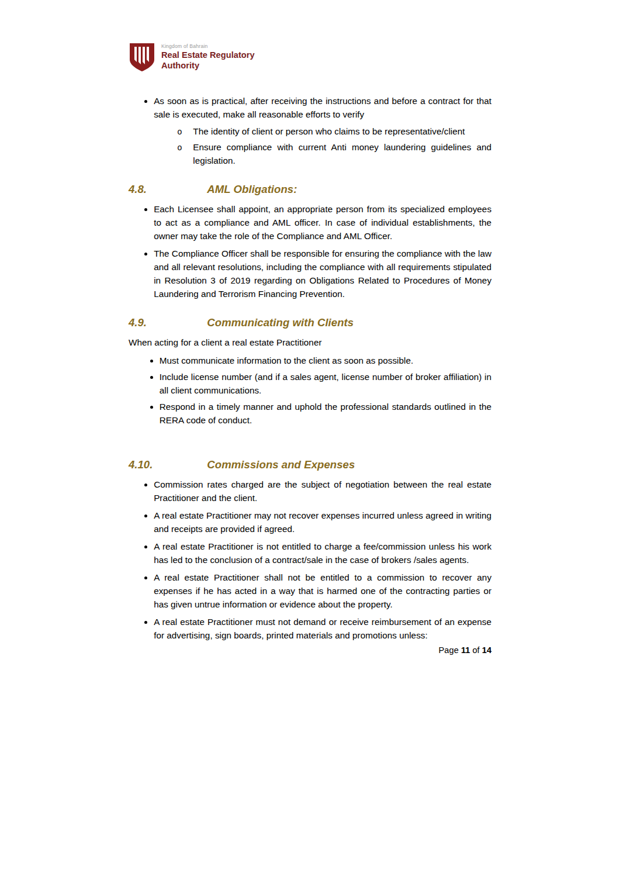Kingdom of Bahrain Real Estate Regulatory Authority
As soon as is practical, after receiving the instructions and before a contract for that sale is executed, make all reasonable efforts to verify
The identity of client or person who claims to be representative/client
Ensure compliance with current Anti money laundering guidelines and legislation.
4.8. AML Obligations:
Each Licensee shall appoint, an appropriate person from its specialized employees to act as a compliance and AML officer. In case of individual establishments, the owner may take the role of the Compliance and AML Officer.
The Compliance Officer shall be responsible for ensuring the compliance with the law and all relevant resolutions, including the compliance with all requirements stipulated in Resolution 3 of 2019 regarding on Obligations Related to Procedures of Money Laundering and Terrorism Financing Prevention.
4.9. Communicating with Clients
When acting for a client a real estate Practitioner
Must communicate information to the client as soon as possible.
Include license number (and if a sales agent, license number of broker affiliation) in all client communications.
Respond in a timely manner and uphold the professional standards outlined in the RERA code of conduct.
4.10. Commissions and Expenses
Commission rates charged are the subject of negotiation between the real estate Practitioner and the client.
A real estate Practitioner may not recover expenses incurred unless agreed in writing and receipts are provided if agreed.
A real estate Practitioner is not entitled to charge a fee/commission unless his work has led to the conclusion of a contract/sale in the case of brokers /sales agents.
A real estate Practitioner shall not be entitled to a commission to recover any expenses if he has acted in a way that is harmed one of the contracting parties or has given untrue information or evidence about the property.
A real estate Practitioner must not demand or receive reimbursement of an expense for advertising, sign boards, printed materials and promotions unless:
Page 11 of 14